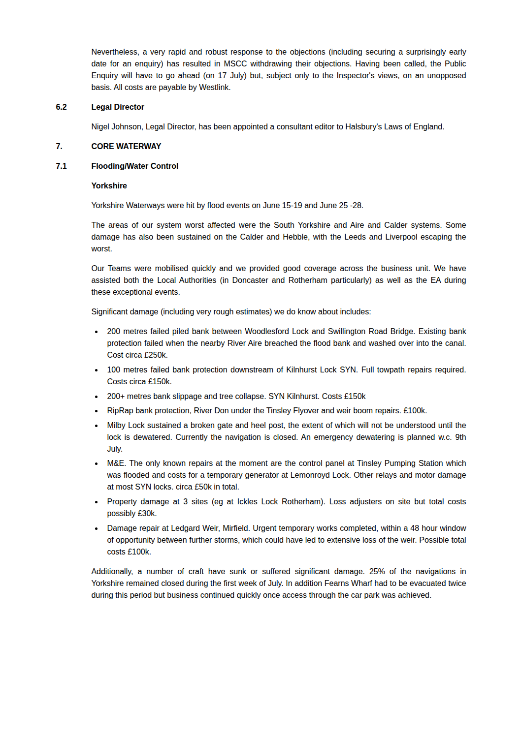Nevertheless, a very rapid and robust response to the objections (including securing a surprisingly early date for an enquiry) has resulted in MSCC withdrawing their objections. Having been called, the Public Enquiry will have to go ahead (on 17 July) but, subject only to the Inspector's views, on an unopposed basis. All costs are payable by Westlink.
6.2
Legal Director
Nigel Johnson, Legal Director, has been appointed a consultant editor to Halsbury's Laws of England.
7.
CORE WATERWAY
7.1
Flooding/Water Control
Yorkshire
Yorkshire Waterways were hit by flood events on June 15-19 and June 25 -28.
The areas of our system worst affected were the South Yorkshire and Aire and Calder systems. Some damage has also been sustained on the Calder and Hebble, with the Leeds and Liverpool escaping the worst.
Our Teams were mobilised quickly and we provided good coverage across the business unit. We have assisted both the Local Authorities (in Doncaster and Rotherham particularly) as well as the EA during these exceptional events.
Significant damage (including very rough estimates) we do know about includes:
200 metres failed piled bank between Woodlesford Lock and Swillington Road Bridge. Existing bank protection failed when the nearby River Aire breached the flood bank and washed over into the canal. Cost circa £250k.
100 metres failed bank protection downstream of Kilnhurst Lock SYN. Full towpath repairs required. Costs circa £150k.
200+ metres bank slippage and tree collapse. SYN Kilnhurst. Costs £150k
RipRap bank protection, River Don under the Tinsley Flyover and weir boom repairs. £100k.
Milby Lock sustained a broken gate and heel post, the extent of which will not be understood until the lock is dewatered. Currently the navigation is closed. An emergency dewatering is planned w.c. 9th July.
M&E. The only known repairs at the moment are the control panel at Tinsley Pumping Station which was flooded and costs for a temporary generator at Lemonroyd Lock. Other relays and motor damage at most SYN locks. circa £50k in total.
Property damage at 3 sites (eg at Ickles Lock Rotherham). Loss adjusters on site but total costs possibly £30k.
Damage repair at Ledgard Weir, Mirfield. Urgent temporary works completed, within a 48 hour window of opportunity between further storms, which could have led to extensive loss of the weir. Possible total costs £100k.
Additionally, a number of craft have sunk or suffered significant damage. 25% of the navigations in Yorkshire remained closed during the first week of July. In addition Fearns Wharf had to be evacuated twice during this period but business continued quickly once access through the car park was achieved.